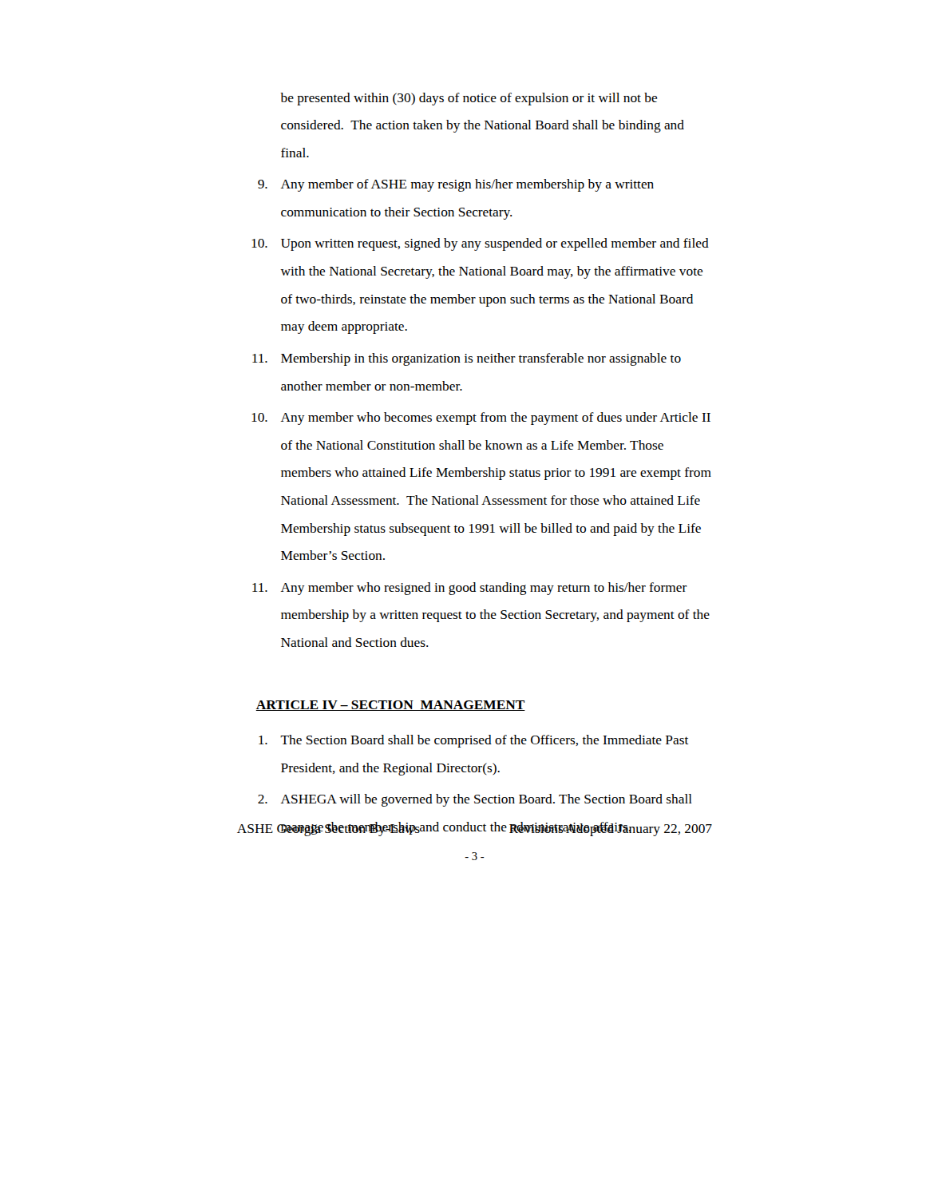be presented within (30) days of notice of expulsion or it will not be considered. The action taken by the National Board shall be binding and final.
Any member of ASHE may resign his/her membership by a written communication to their Section Secretary.
Upon written request, signed by any suspended or expelled member and filed with the National Secretary, the National Board may, by the affirmative vote of two-thirds, reinstate the member upon such terms as the National Board may deem appropriate.
Membership in this organization is neither transferable nor assignable to another member or non-member.
Any member who becomes exempt from the payment of dues under Article II of the National Constitution shall be known as a Life Member. Those members who attained Life Membership status prior to 1991 are exempt from National Assessment. The National Assessment for those who attained Life Membership status subsequent to 1991 will be billed to and paid by the Life Member’s Section.
Any member who resigned in good standing may return to his/her former membership by a written request to the Section Secretary, and payment of the National and Section dues.
ARTICLE IV – SECTION MANAGEMENT
The Section Board shall be comprised of the Officers, the Immediate Past President, and the Regional Director(s).
ASHEGA will be governed by the Section Board. The Section Board shall manage the membership and conduct the administrative affairs.
ASHE Georgia Section By-Laws Revisions Adopted January 22, 2007
- 3 -